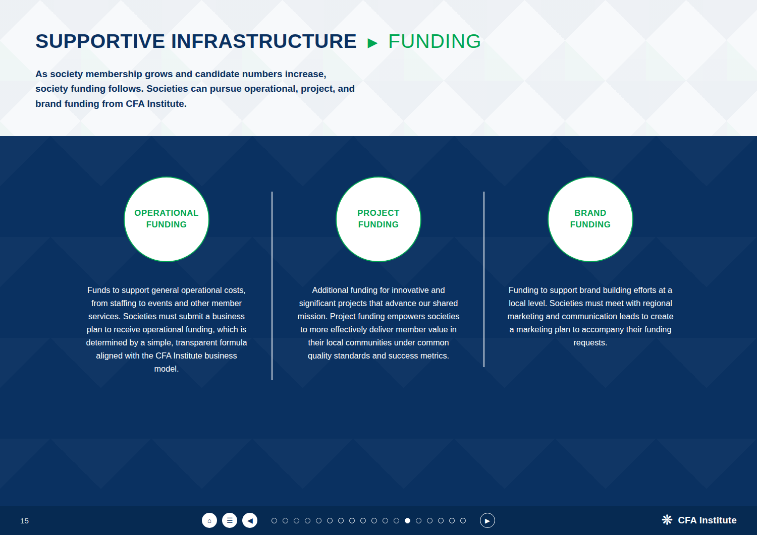Supportive Infrastructure ▶ Funding
As society membership grows and candidate numbers increase, society funding follows. Societies can pursue operational, project, and brand funding from CFA Institute.
Operational
Funding
Funds to support general operational costs, from staffing to events and other member services. Societies must submit a business plan to receive operational funding, which is determined by a simple, transparent formula aligned with the CFA Institute business model.
Project
Funding
Additional funding for innovative and significant projects that advance our shared mission. Project funding empowers societies to more effectively deliver member value in their local communities under common quality standards and success metrics.
Brand
Funding
Funding to support brand building efforts at a local level. Societies must meet with regional marketing and communication leads to create a marketing plan to accompany their funding requests.
15
⌂ ☰ ◀
▶
❊ CFA Institute